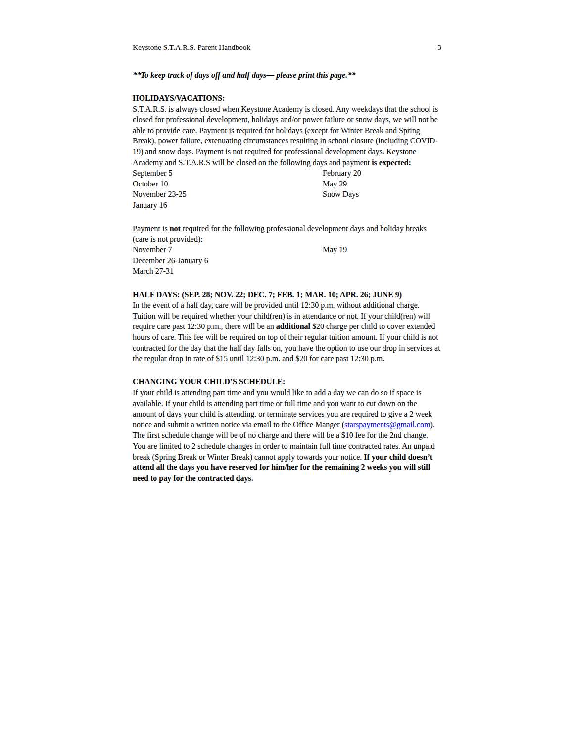Keystone S.T.A.R.S. Parent Handbook 3
**To keep track of days off and half days— please print this page.**
Holidays/Vacations:
S.T.A.R.S. is always closed when Keystone Academy is closed. Any weekdays that the school is closed for professional development, holidays and/or power failure or snow days, we will not be able to provide care. Payment is required for holidays (except for Winter Break and Spring Break), power failure, extenuating circumstances resulting in school closure (including COVID-19) and snow days. Payment is not required for professional development days. Keystone Academy and S.T.A.R.S will be closed on the following days and payment is expected:
September 5
February 20
October 10
May 29
November 23-25
Snow Days
January 16
Payment is not required for the following professional development days and holiday breaks (care is not provided):
November 7
May 19
December 26-January 6
March 27-31
Half Days: (Sep. 28; Nov. 22; Dec. 7; Feb. 1; Mar. 10; Apr. 26; June 9)
In the event of a half day, care will be provided until 12:30 p.m. without additional charge. Tuition will be required whether your child(ren) is in attendance or not. If your child(ren) will require care past 12:30 p.m., there will be an additional $20 charge per child to cover extended hours of care. This fee will be required on top of their regular tuition amount. If your child is not contracted for the day that the half day falls on, you have the option to use our drop in services at the regular drop in rate of $15 until 12:30 p.m. and $20 for care past 12:30 p.m.
Changing Your Child’s Schedule:
If your child is attending part time and you would like to add a day we can do so if space is available. If your child is attending part time or full time and you want to cut down on the amount of days your child is attending, or terminate services you are required to give a 2 week notice and submit a written notice via email to the Office Manger (starspayments@gmail.com). The first schedule change will be of no charge and there will be a $10 fee for the 2nd change. You are limited to 2 schedule changes in order to maintain full time contracted rates. An unpaid break (Spring Break or Winter Break) cannot apply towards your notice. If your child doesn’t attend all the days you have reserved for him/her for the remaining 2 weeks you will still need to pay for the contracted days.